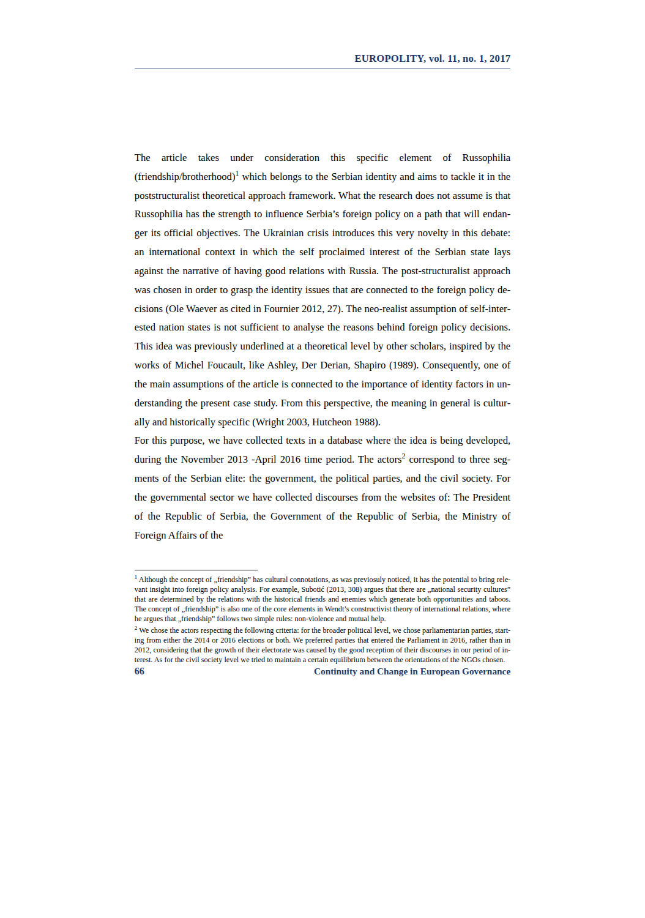EUROPOLITY, vol. 11, no. 1, 2017
The article takes under consideration this specific element of Russophilia (friendship/brotherhood)1 which belongs to the Serbian identity and aims to tackle it in the poststructuralist theoretical approach framework. What the research does not assume is that Russophilia has the strength to influence Serbia’s foreign policy on a path that will endanger its official objectives. The Ukrainian crisis introduces this very novelty in this debate: an international context in which the self proclaimed interest of the Serbian state lays against the narrative of having good relations with Russia. The post-structuralist approach was chosen in order to grasp the identity issues that are connected to the foreign policy decisions (Ole Waever as cited in Fournier 2012, 27). The neo-realist assumption of self-interested nation states is not sufficient to analyse the reasons behind foreign policy decisions. This idea was previously underlined at a theoretical level by other scholars, inspired by the works of Michel Foucault, like Ashley, Der Derian, Shapiro (1989). Consequently, one of the main assumptions of the article is connected to the importance of identity factors in understanding the present case study. From this perspective, the meaning in general is culturally and historically specific (Wright 2003, Hutcheon 1988).
For this purpose, we have collected texts in a database where the idea is being developed, during the November 2013 -April 2016 time period. The actors2 correspond to three segments of the Serbian elite: the government, the political parties, and the civil society. For the governmental sector we have collected discourses from the websites of: The President of the Republic of Serbia, the Government of the Republic of Serbia, the Ministry of Foreign Affairs of the
1 Although the concept of „friendship” has cultural connotations, as was previosuly noticed, it has the potential to bring relevant insight into foreign policy analysis. For example, Subotić (2013, 308) argues that there are „national security cultures” that are determined by the relations with the historical friends and enemies which generate both opportunities and taboos. The concept of „friendship” is also one of the core elements in Wendt’s constructivist theory of international relations, where he argues that „friendship” follows two simple rules: non-violence and mutual help.
2 We chose the actors respecting the following criteria: for the broader political level, we chose parliamentarian parties, starting from either the 2014 or 2016 elections or both. We preferred parties that entered the Parliament in 2016, rather than in 2012, considering that the growth of their electorate was caused by the good reception of their discourses in our period of interest. As for the civil society level we tried to maintain a certain equilibrium between the orientations of the NGOs chosen.
66 Continuity and Change in European Governance